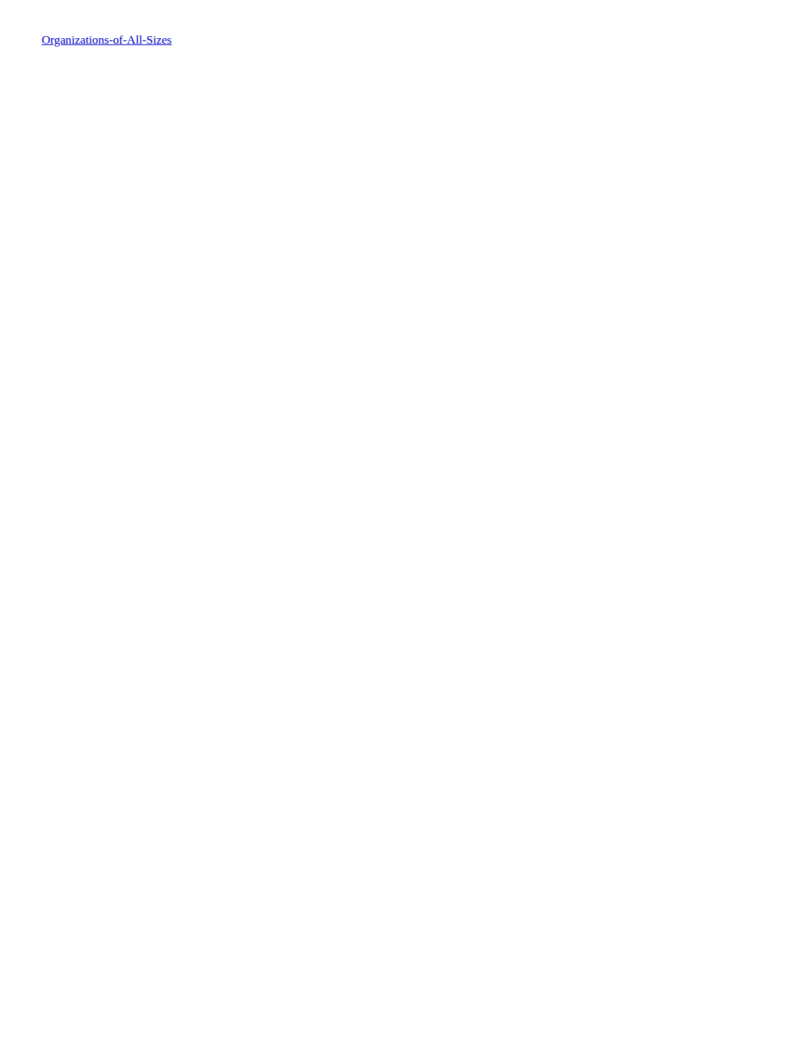Organizations-of-All-Sizes